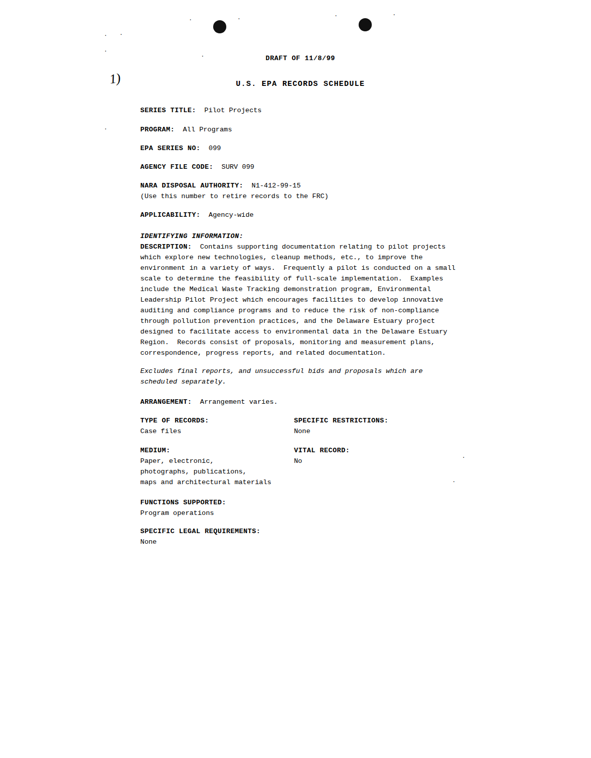. . . . . . . . . 1) . .
DRAFT OF 11/8/99
U.S. EPA RECORDS SCHEDULE
SERIES TITLE: Pilot Projects
PROGRAM: All Programs
EPA SERIES NO: 099
AGENCY FILE CODE: SURV 099
NARA DISPOSAL AUTHORITY: N1-412-99-15
(Use this number to retire records to the FRC)
APPLICABILITY: Agency-wide
IDENTIFYING INFORMATION:
DESCRIPTION: Contains supporting documentation relating to pilot projects which explore new technologies, cleanup methods, etc., to improve the environment in a variety of ways. Frequently a pilot is conducted on a small scale to determine the feasibility of full-scale implementation. Examples include the Medical Waste Tracking demonstration program, Environmental Leadership Pilot Project which encourages facilities to develop innovative auditing and compliance programs and to reduce the risk of non-compliance through pollution prevention practices, and the Delaware Estuary project designed to facilitate access to environmental data in the Delaware Estuary Region. Records consist of proposals, monitoring and measurement plans, correspondence, progress reports, and related documentation.
Excludes final reports, and unsuccessful bids and proposals which are scheduled separately.
ARRANGEMENT: Arrangement varies.
| TYPE OF RECORDS: Case files | SPECIFIC RESTRICTIONS: None |
| MEDIUM: Paper, electronic, photographs, publications, maps and architectural materials | VITAL RECORD: No |
FUNCTIONS SUPPORTED:
Program operations
SPECIFIC LEGAL REQUIREMENTS:
None